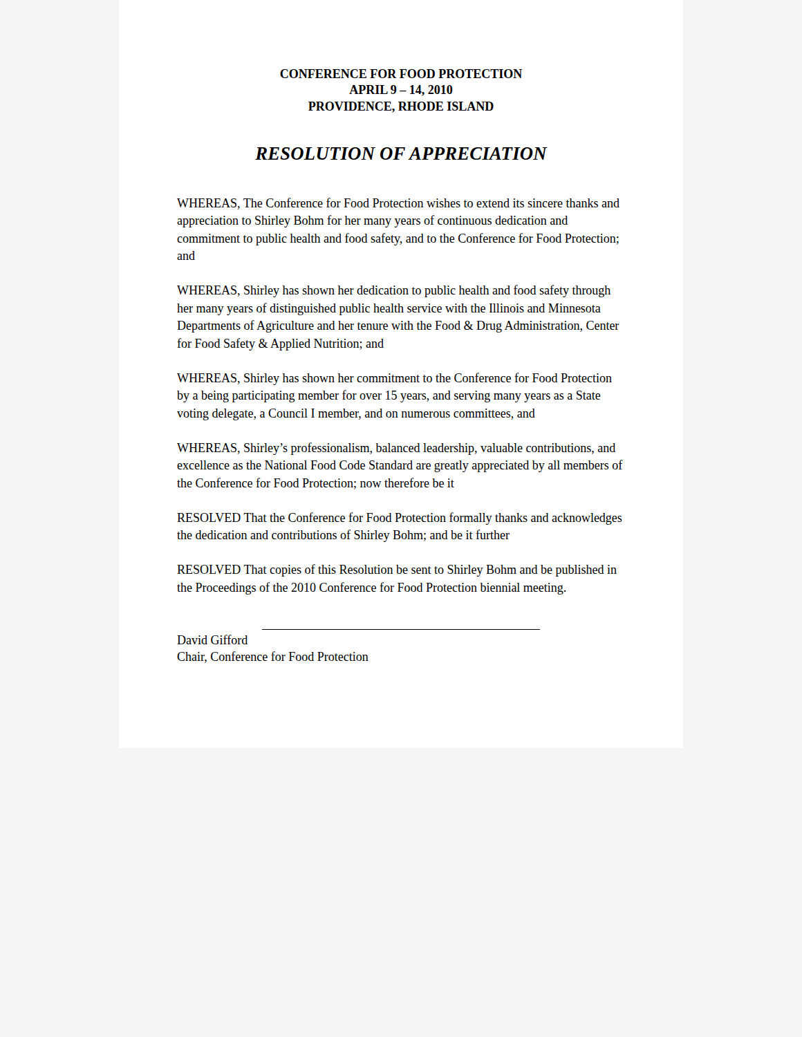CONFERENCE FOR FOOD PROTECTION APRIL 9 – 14, 2010 PROVIDENCE, RHODE ISLAND
RESOLUTION OF APPRECIATION
WHEREAS, The Conference for Food Protection wishes to extend its sincere thanks and appreciation to Shirley Bohm for her many years of continuous dedication and commitment to public health and food safety, and to the Conference for Food Protection; and
WHEREAS, Shirley has shown her dedication to public health and food safety through her many years of distinguished public health service with the Illinois and Minnesota Departments of Agriculture and her tenure with the Food & Drug Administration, Center for Food Safety & Applied Nutrition; and
WHEREAS, Shirley has shown her commitment to the Conference for Food Protection by a being participating member for over 15 years, and serving many years as a State voting delegate, a Council I member, and on numerous committees, and
WHEREAS, Shirley’s professionalism, balanced leadership, valuable contributions, and excellence as the National Food Code Standard are greatly appreciated by all members of the Conference for Food Protection; now therefore be it
RESOLVED That the Conference for Food Protection formally thanks and acknowledges the dedication and contributions of Shirley Bohm; and be it further
RESOLVED That copies of this Resolution be sent to Shirley Bohm and be published in the Proceedings of the 2010 Conference for Food Protection biennial meeting.
David Gifford
Chair, Conference for Food Protection